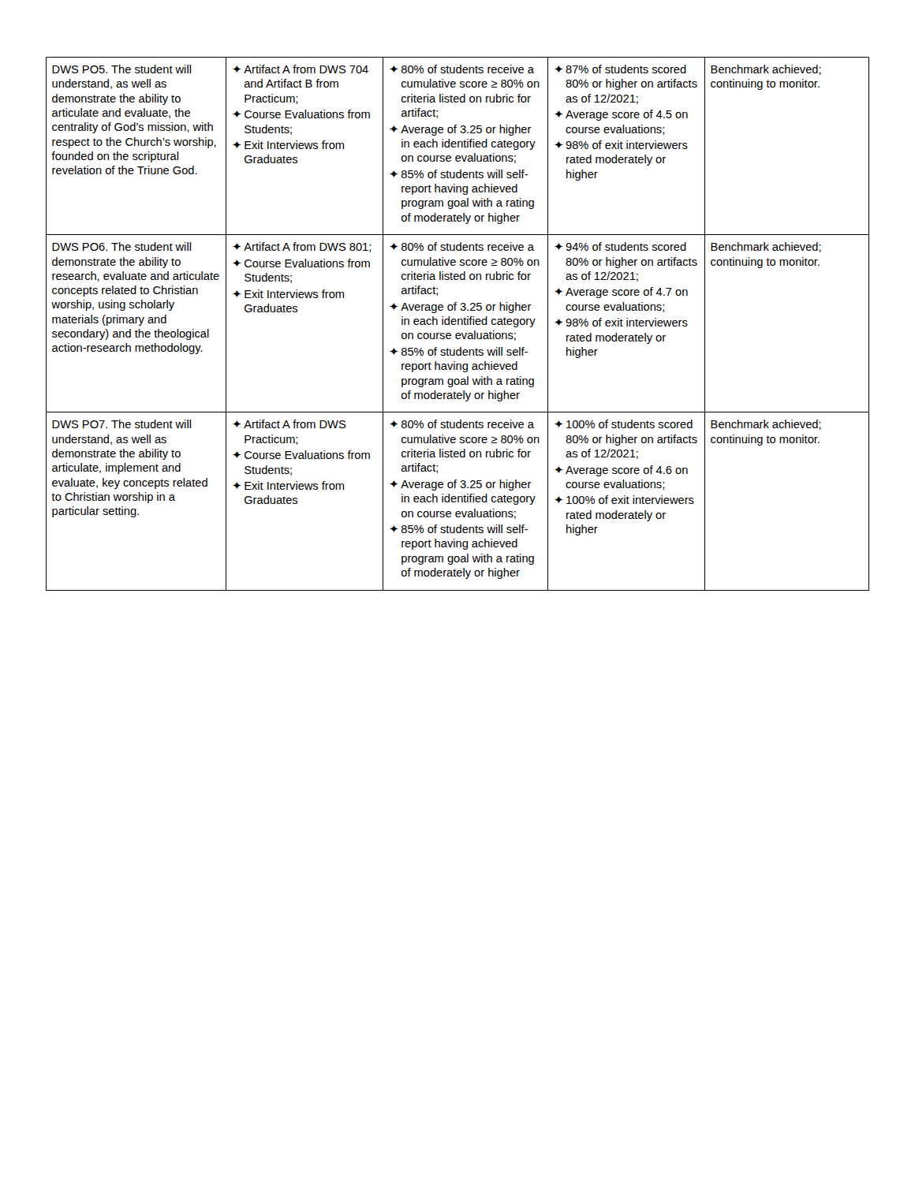| DWS PO5. The student will understand, as well as demonstrate the ability to articulate and evaluate, the centrality of God’s mission, with respect to the Church’s worship, founded on the scriptural revelation of the Triune God. | Artifact A from DWS 704 and Artifact B from Practicum; Course Evaluations from Students; Exit Interviews from Graduates | 80% of students receive a cumulative score ≥ 80% on criteria listed on rubric for artifact; Average of 3.25 or higher in each identified category on course evaluations; 85% of students will self-report having achieved program goal with a rating of moderately or higher | 87% of students scored 80% or higher on artifacts as of 12/2021; Average score of 4.5 on course evaluations; 98% of exit interviewers rated moderately or higher | Benchmark achieved; continuing to monitor. |
| DWS PO6. The student will demonstrate the ability to research, evaluate and articulate concepts related to Christian worship, using scholarly materials (primary and secondary) and the theological action-research methodology. | Artifact A from DWS 801; Course Evaluations from Students; Exit Interviews from Graduates | 80% of students receive a cumulative score ≥ 80% on criteria listed on rubric for artifact; Average of 3.25 or higher in each identified category on course evaluations; 85% of students will self-report having achieved program goal with a rating of moderately or higher | 94% of students scored 80% or higher on artifacts as of 12/2021; Average score of 4.7 on course evaluations; 98% of exit interviewers rated moderately or higher | Benchmark achieved; continuing to monitor. |
| DWS PO7. The student will understand, as well as demonstrate the ability to articulate, implement and evaluate, key concepts related to Christian worship in a particular setting. | Artifact A from DWS Practicum; Course Evaluations from Students; Exit Interviews from Graduates | 80% of students receive a cumulative score ≥ 80% on criteria listed on rubric for artifact; Average of 3.25 or higher in each identified category on course evaluations; 85% of students will self-report having achieved program goal with a rating of moderately or higher | 100% of students scored 80% or higher on artifacts as of 12/2021; Average score of 4.6 on course evaluations; 100% of exit interviewers rated moderately or higher | Benchmark achieved; continuing to monitor. |